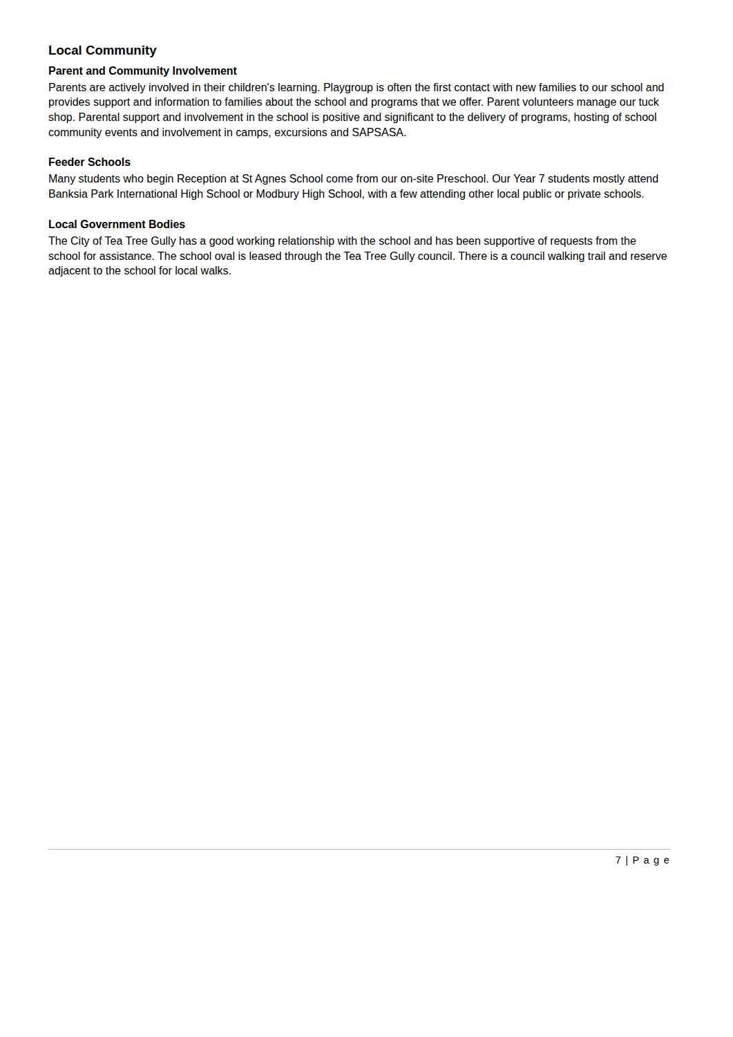Local Community
Parent and Community Involvement
Parents are actively involved in their children's learning. Playgroup is often the first contact with new families to our school and provides support and information to families about the school and programs that we offer. Parent volunteers manage our tuck shop. Parental support and involvement in the school is positive and significant to the delivery of programs, hosting of school community events and involvement in camps, excursions and SAPSASA.
Feeder Schools
Many students who begin Reception at St Agnes School come from our on-site Preschool. Our Year 7 students mostly attend Banksia Park International High School or Modbury High School, with a few attending other local public or private schools.
Local Government Bodies
The City of Tea Tree Gully has a good working relationship with the school and has been supportive of requests from the school for assistance. The school oval is leased through the Tea Tree Gully council. There is a council walking trail and reserve adjacent to the school for local walks.
7 | P a g e